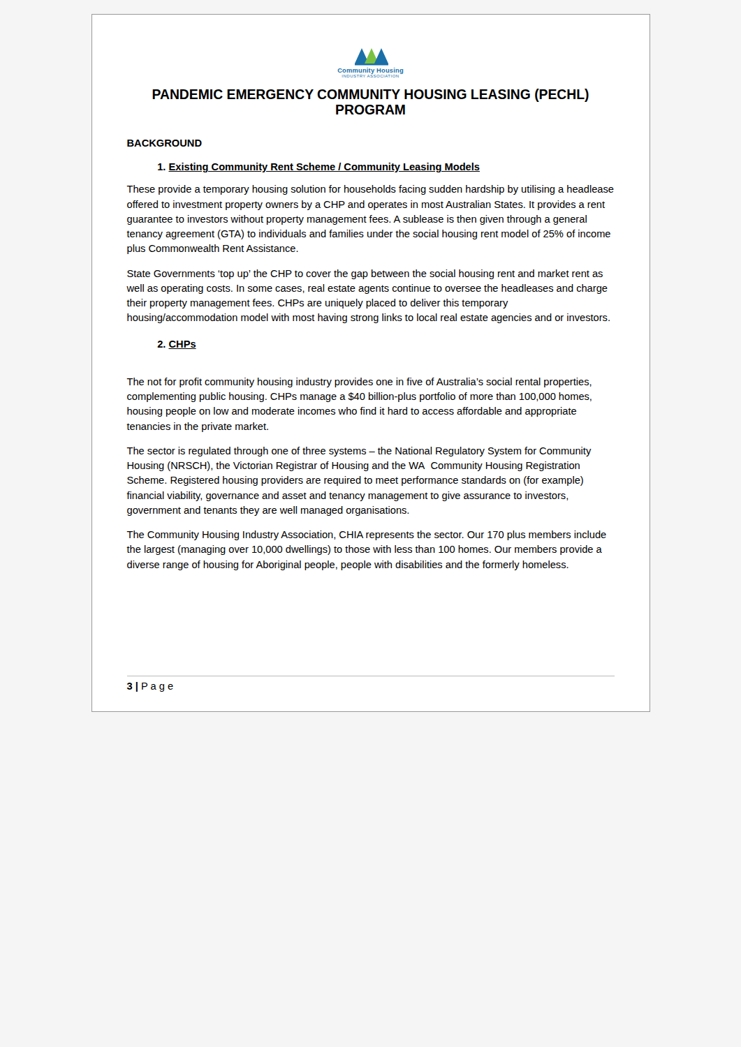Community Housing
INDUSTRY ASSOCIATION
PANDEMIC EMERGENCY COMMUNITY HOUSING LEASING (PECHL) PROGRAM
BACKGROUND
Existing Community Rent Scheme / Community Leasing Models
These provide a temporary housing solution for households facing sudden hardship by utilising a headlease offered to investment property owners by a CHP and operates in most Australian States. It provides a rent guarantee to investors without property management fees. A sublease is then given through a general tenancy agreement (GTA) to individuals and families under the social housing rent model of 25% of income plus Commonwealth Rent Assistance.
State Governments ‘top up’ the CHP to cover the gap between the social housing rent and market rent as well as operating costs. In some cases, real estate agents continue to oversee the headleases and charge their property management fees. CHPs are uniquely placed to deliver this temporary housing/accommodation model with most having strong links to local real estate agencies and or investors.
CHPs
The not for profit community housing industry provides one in five of Australia’s social rental properties, complementing public housing. CHPs manage a $40 billion-plus portfolio of more than 100,000 homes, housing people on low and moderate incomes who find it hard to access affordable and appropriate tenancies in the private market.
The sector is regulated through one of three systems – the National Regulatory System for Community Housing (NRSCH), the Victorian Registrar of Housing and the WA Community Housing Registration Scheme. Registered housing providers are required to meet performance standards on (for example) financial viability, governance and asset and tenancy management to give assurance to investors, government and tenants they are well managed organisations.
The Community Housing Industry Association, CHIA represents the sector. Our 170 plus members include the largest (managing over 10,000 dwellings) to those with less than 100 homes. Our members provide a diverse range of housing for Aboriginal people, people with disabilities and the formerly homeless.
3 | P a g e